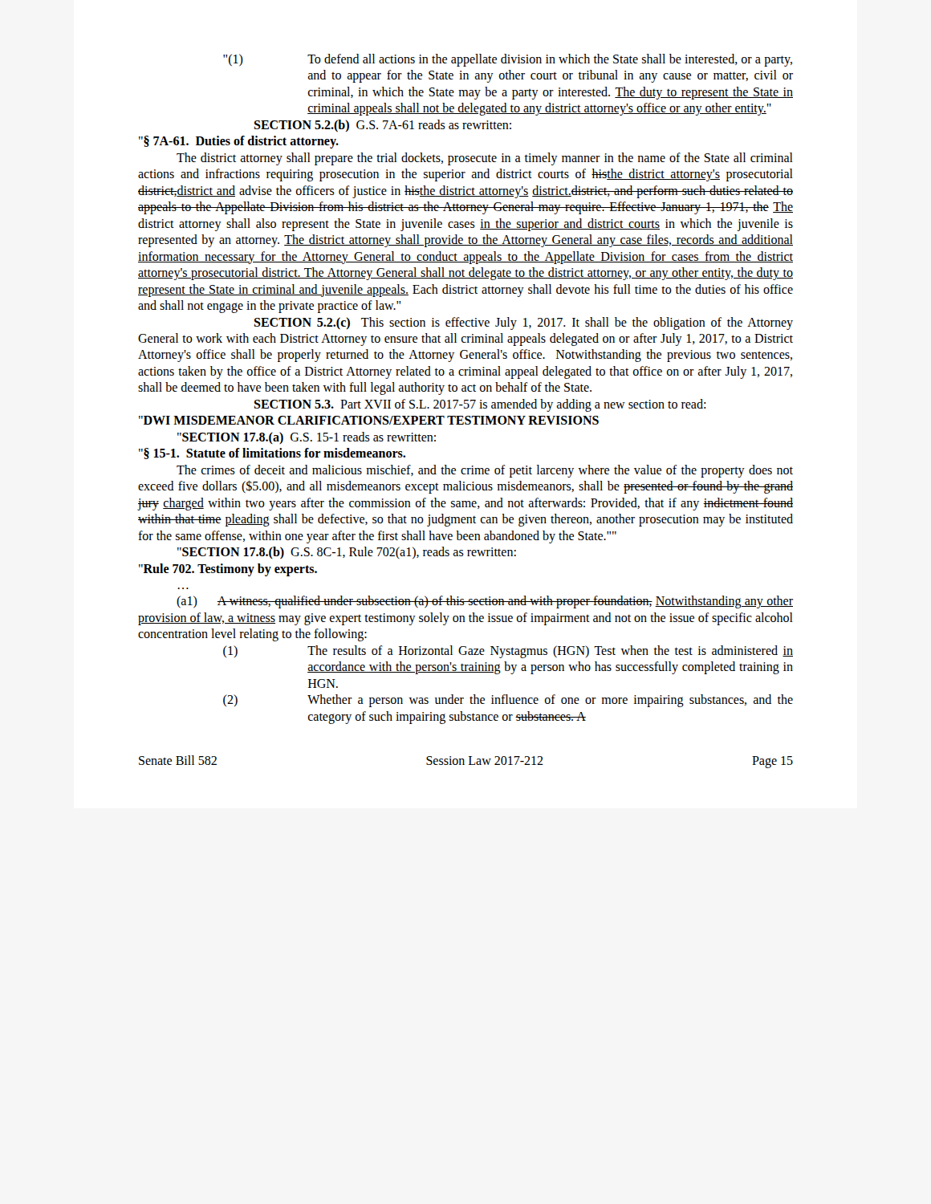"(1)
To defend all actions in the appellate division in which the State shall be interested, or a party, and to appear for the State in any other court or tribunal in any cause or matter, civil or criminal, in which the State may be a party or interested. The duty to represent the State in criminal appeals shall not be delegated to any district attorney's office or any other entity."
SECTION 5.2.(b) G.S. 7A-61 reads as rewritten:
"§ 7A-61. Duties of district attorney.
The district attorney shall prepare the trial dockets, prosecute in a timely manner in the name of the State all criminal actions and infractions requiring prosecution in the superior and district courts of his the district attorney's prosecutorial district, district and advise the officers of justice in his the district attorney's district. district, and perform such duties related to appeals to the Appellate Division from his district as the Attorney General may require. Effective January 1, 1971, the The district attorney shall also represent the State in juvenile cases in the superior and district courts in which the juvenile is represented by an attorney. The district attorney shall provide to the Attorney General any case files, records and additional information necessary for the Attorney General to conduct appeals to the Appellate Division for cases from the district attorney's prosecutorial district. The Attorney General shall not delegate to the district attorney, or any other entity, the duty to represent the State in criminal and juvenile appeals. Each district attorney shall devote his full time to the duties of his office and shall not engage in the private practice of law."
SECTION 5.2.(c) This section is effective July 1, 2017. It shall be the obligation of the Attorney General to work with each District Attorney to ensure that all criminal appeals delegated on or after July 1, 2017, to a District Attorney's office shall be properly returned to the Attorney General's office. Notwithstanding the previous two sentences, actions taken by the office of a District Attorney related to a criminal appeal delegated to that office on or after July 1, 2017, shall be deemed to have been taken with full legal authority to act on behalf of the State.
SECTION 5.3. Part XVII of S.L. 2017-57 is amended by adding a new section to read:
"DWI MISDEMEANOR CLARIFICATIONS/EXPERT TESTIMONY REVISIONS
"SECTION 17.8.(a) G.S. 15-1 reads as rewritten:
"§ 15-1. Statute of limitations for misdemeanors.
The crimes of deceit and malicious mischief, and the crime of petit larceny where the value of the property does not exceed five dollars ($5.00), and all misdemeanors except malicious misdemeanors, shall be presented or found by the grand jury charged within two years after the commission of the same, and not afterwards: Provided, that if any indictment found within that time pleading shall be defective, so that no judgment can be given thereon, another prosecution may be instituted for the same offense, within one year after the first shall have been abandoned by the State.""
"SECTION 17.8.(b) G.S. 8C-1, Rule 702(a1), reads as rewritten:
"Rule 702. Testimony by experts.
…
(a1) A witness, qualified under subsection (a) of this section and with proper foundation, Notwithstanding any other provision of law, a witness may give expert testimony solely on the issue of impairment and not on the issue of specific alcohol concentration level relating to the following:
(1)
The results of a Horizontal Gaze Nystagmus (HGN) Test when the test is administered in accordance with the person's training by a person who has successfully completed training in HGN.
(2)
Whether a person was under the influence of one or more impairing substances, and the category of such impairing substance or substances. A
Senate Bill 582
Session Law 2017-212
Page 15